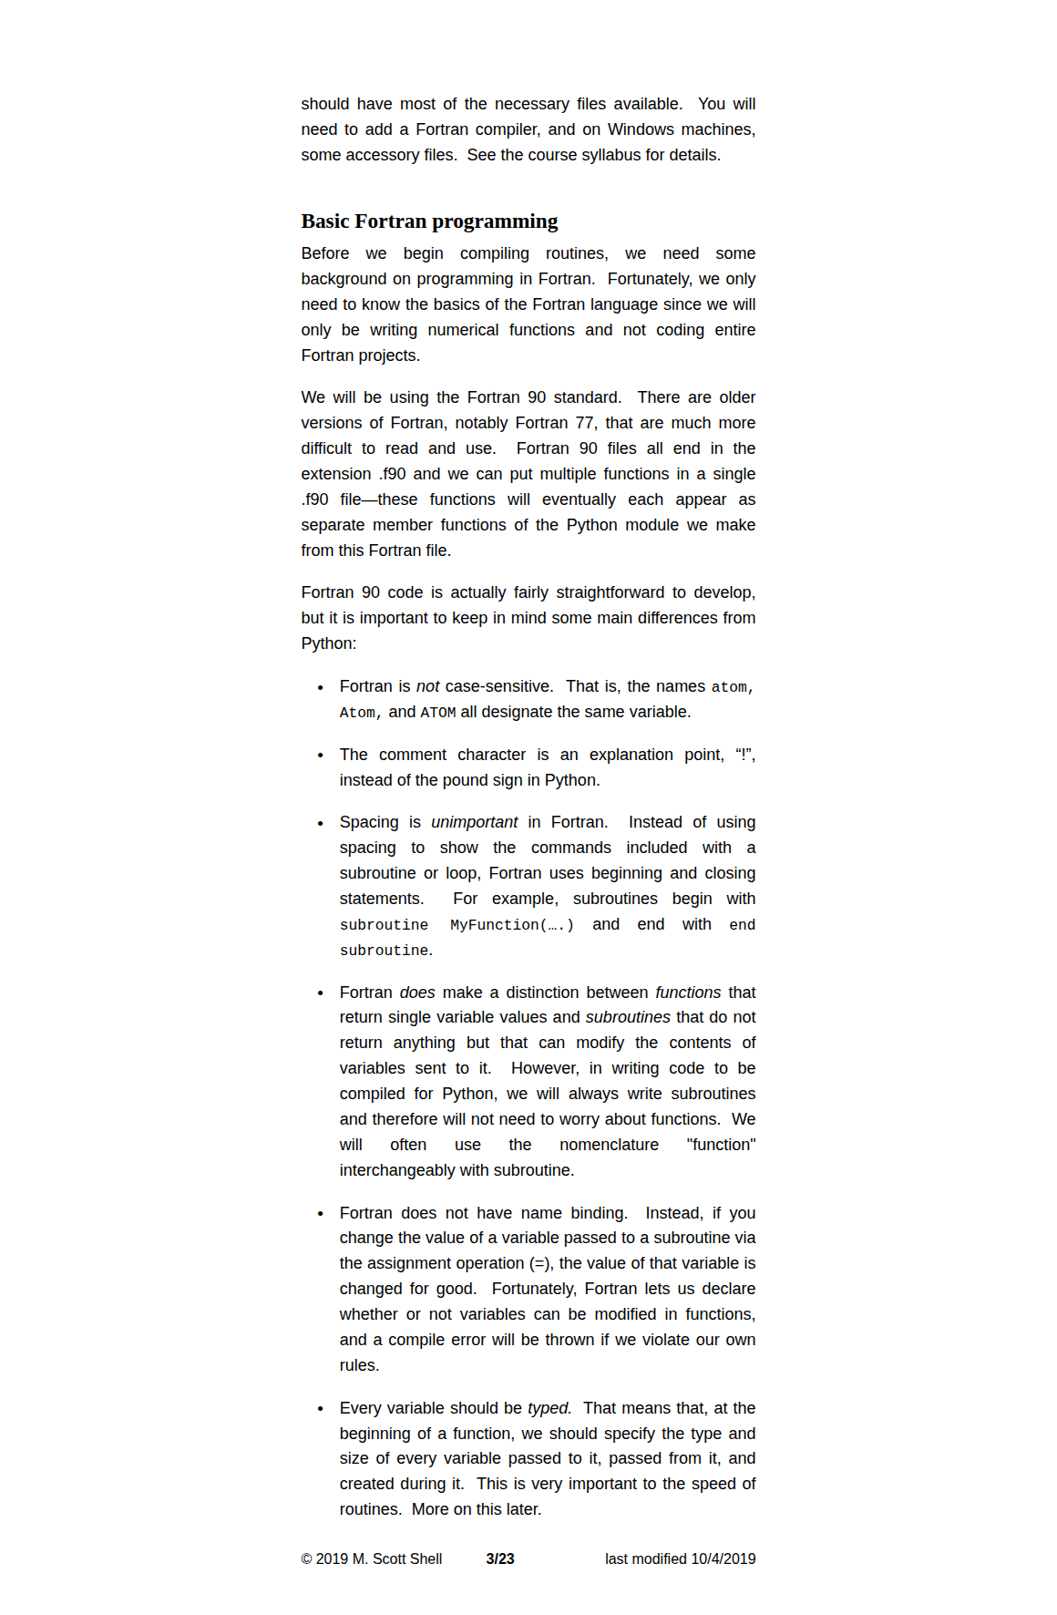should have most of the necessary files available. You will need to add a Fortran compiler, and on Windows machines, some accessory files. See the course syllabus for details.
Basic Fortran programming
Before we begin compiling routines, we need some background on programming in Fortran. Fortunately, we only need to know the basics of the Fortran language since we will only be writing numerical functions and not coding entire Fortran projects.
We will be using the Fortran 90 standard. There are older versions of Fortran, notably Fortran 77, that are much more difficult to read and use. Fortran 90 files all end in the extension .f90 and we can put multiple functions in a single .f90 file—these functions will eventually each appear as separate member functions of the Python module we make from this Fortran file.
Fortran 90 code is actually fairly straightforward to develop, but it is important to keep in mind some main differences from Python:
Fortran is not case-sensitive. That is, the names atom, Atom, and ATOM all designate the same variable.
The comment character is an explanation point, “!”, instead of the pound sign in Python.
Spacing is unimportant in Fortran. Instead of using spacing to show the commands included with a subroutine or loop, Fortran uses beginning and closing statements. For example, subroutines begin with subroutine MyFunction(….) and end with end subroutine.
Fortran does make a distinction between functions that return single variable values and subroutines that do not return anything but that can modify the contents of variables sent to it. However, in writing code to be compiled for Python, we will always write subroutines and therefore will not need to worry about functions. We will often use the nomenclature "function" interchangeably with subroutine.
Fortran does not have name binding. Instead, if you change the value of a variable passed to a subroutine via the assignment operation (=), the value of that variable is changed for good. Fortunately, Fortran lets us declare whether or not variables can be modified in functions, and a compile error will be thrown if we violate our own rules.
Every variable should be typed. That means that, at the beginning of a function, we should specify the type and size of every variable passed to it, passed from it, and created during it. This is very important to the speed of routines. More on this later.
© 2019 M. Scott Shell 3/23 last modified 10/4/2019